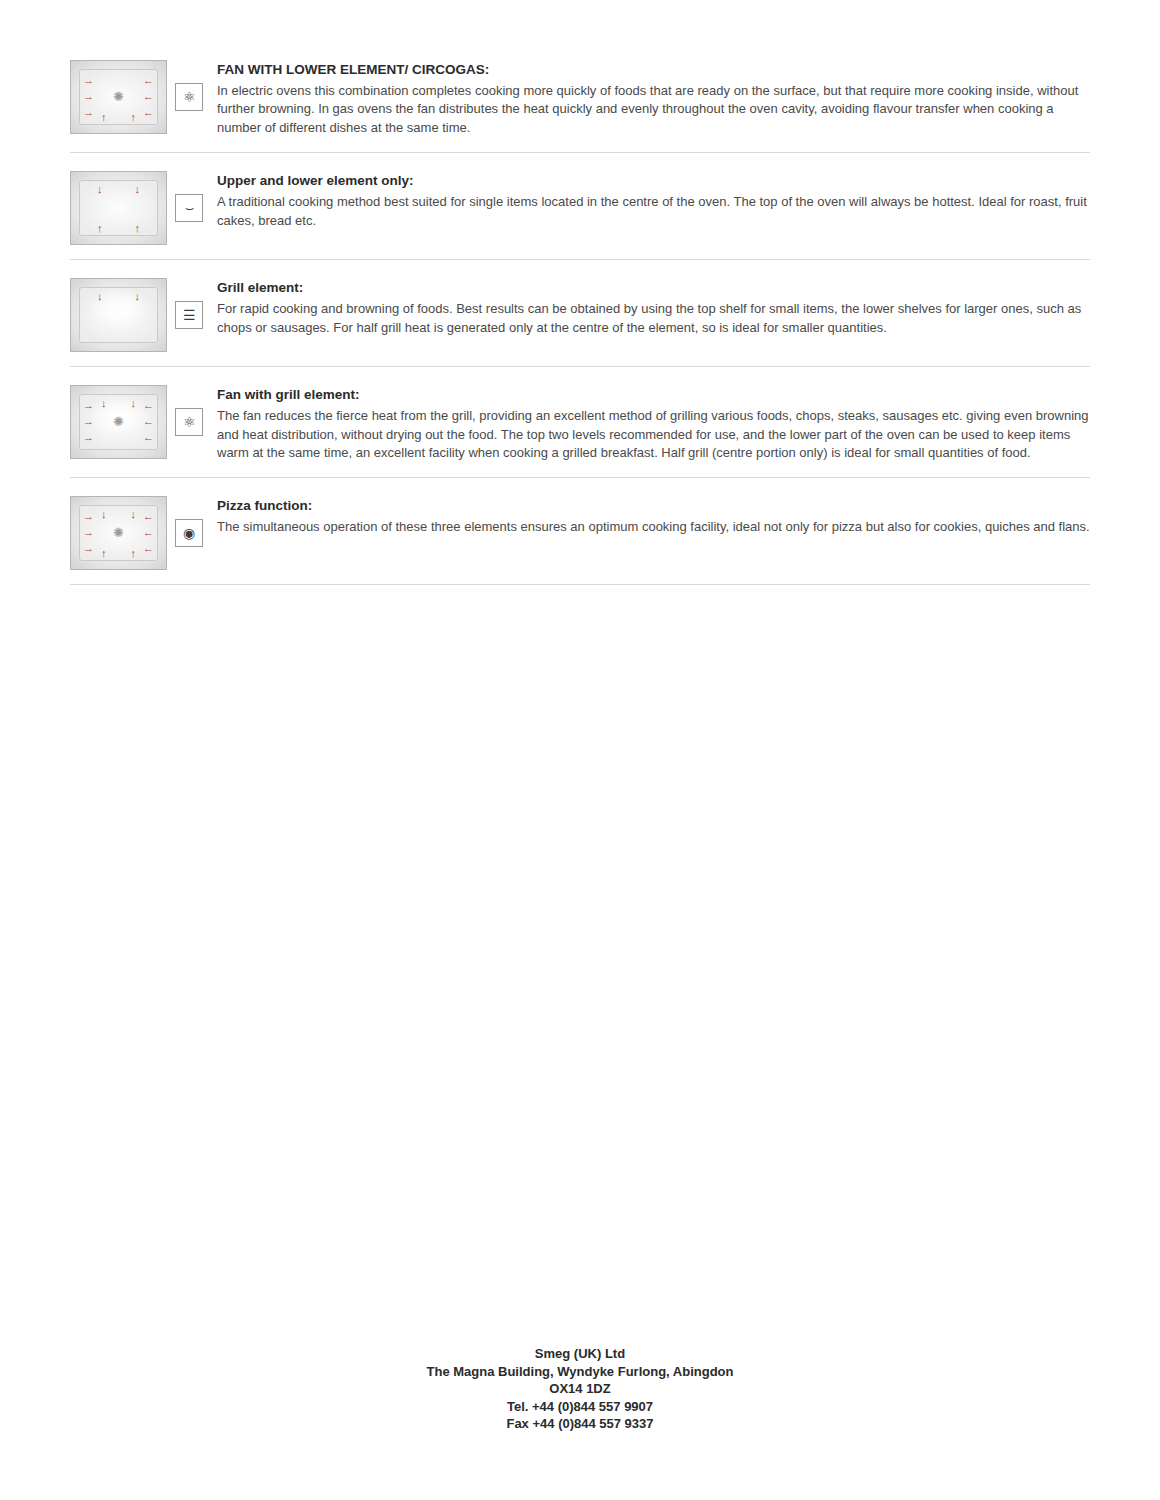→ → → ← ← ← ↑ ↑ ✺
⚛
FAN WITH LOWER ELEMENT/ CIRCOGAS:
In electric ovens this combination completes cooking more quickly of foods that are ready on the surface, but that require more cooking inside, without further browning. In gas ovens the fan distributes the heat quickly and evenly throughout the oven cavity, avoiding flavour transfer when cooking a number of different dishes at the same time.
↓ ↓ ↑ ↑
⌣
Upper and lower element only:
A traditional cooking method best suited for single items located in the centre of the oven. The top of the oven will always be hottest. Ideal for roast, fruit cakes, bread etc.
↓ ↓
☰
Grill element:
For rapid cooking and browning of foods. Best results can be obtained by using the top shelf for small items, the lower shelves for larger ones, such as chops or sausages. For half grill heat is generated only at the centre of the element, so is ideal for smaller quantities.
→ → → ← ← ← ↓ ↓ ✺
⚛
Fan with grill element:
The fan reduces the fierce heat from the grill, providing an excellent method of grilling various foods, chops, steaks, sausages etc. giving even browning and heat distribution, without drying out the food. The top two levels recommended for use, and the lower part of the oven can be used to keep items warm at the same time, an excellent facility when cooking a grilled breakfast. Half grill (centre portion only) is ideal for small quantities of food.
→ → → ← ← ← ↓ ↓ ↑ ↑ ✺
◉
Pizza function:
The simultaneous operation of these three elements ensures an optimum cooking facility, ideal not only for pizza but also for cookies, quiches and flans.
Smeg (UK) Ltd
The Magna Building, Wyndyke Furlong, Abingdon
OX14 1DZ
Tel. +44 (0)844 557 9907
Fax +44 (0)844 557 9337